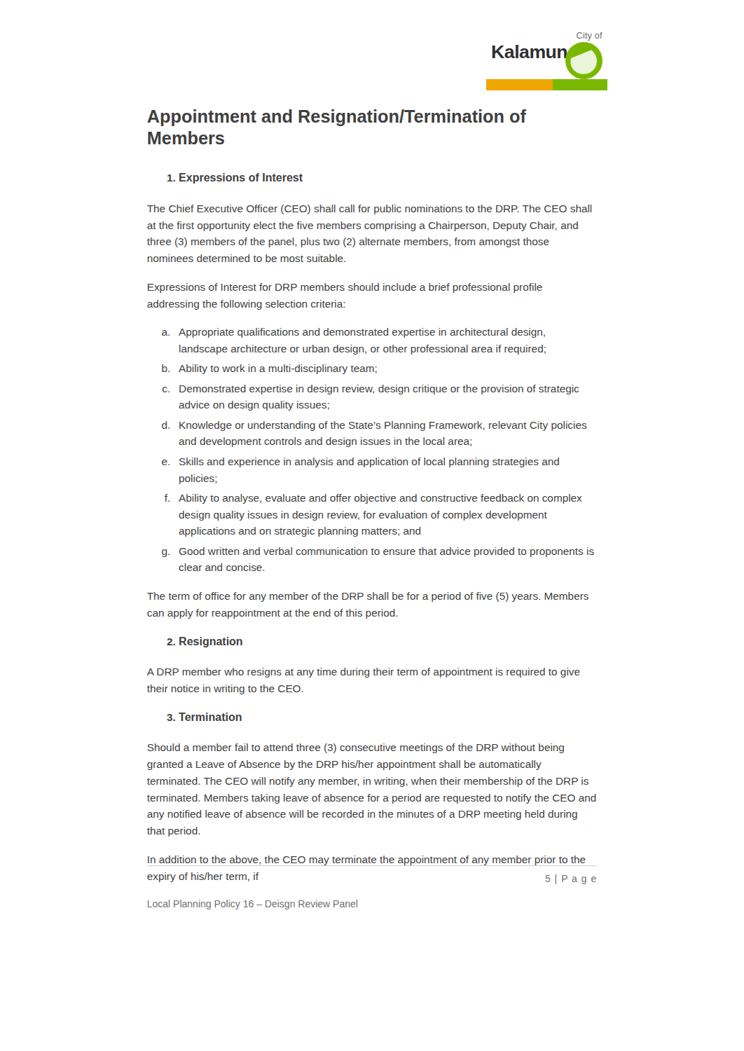City of
Kalamunda
Appointment and Resignation/Termination of Members
Expressions of Interest
The Chief Executive Officer (CEO) shall call for public nominations to the DRP. The CEO shall at the first opportunity elect the five members comprising a Chairperson, Deputy Chair, and three (3) members of the panel, plus two (2) alternate members, from amongst those nominees determined to be most suitable.
Expressions of Interest for DRP members should include a brief professional profile addressing the following selection criteria:
Appropriate qualifications and demonstrated expertise in architectural design, landscape architecture or urban design, or other professional area if required;
Ability to work in a multi-disciplinary team;
Demonstrated expertise in design review, design critique or the provision of strategic advice on design quality issues;
Knowledge or understanding of the State’s Planning Framework, relevant City policies and development controls and design issues in the local area;
Skills and experience in analysis and application of local planning strategies and policies;
Ability to analyse, evaluate and offer objective and constructive feedback on complex design quality issues in design review, for evaluation of complex development applications and on strategic planning matters; and
Good written and verbal communication to ensure that advice provided to proponents is clear and concise.
The term of office for any member of the DRP shall be for a period of five (5) years. Members can apply for reappointment at the end of this period.
Resignation
A DRP member who resigns at any time during their term of appointment is required to give their notice in writing to the CEO.
Termination
Should a member fail to attend three (3) consecutive meetings of the DRP without being granted a Leave of Absence by the DRP his/her appointment shall be automatically terminated. The CEO will notify any member, in writing, when their membership of the DRP is terminated. Members taking leave of absence for a period are requested to notify the CEO and any notified leave of absence will be recorded in the minutes of a DRP meeting held during that period.
In addition to the above, the CEO may terminate the appointment of any member prior to the expiry of his/her term, if
5 | P a g e
Local Planning Policy 16 – Deisgn Review Panel